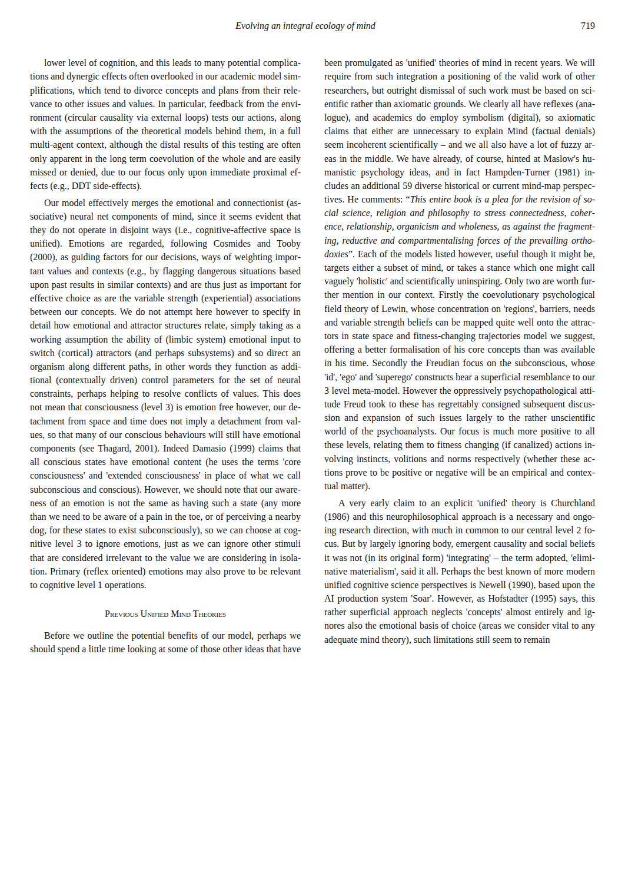Evolving an integral ecology of mind 719
lower level of cognition, and this leads to many potential complications and dynergic effects often overlooked in our academic model simplifications, which tend to divorce concepts and plans from their relevance to other issues and values. In particular, feedback from the environment (circular causality via external loops) tests our actions, along with the assumptions of the theoretical models behind them, in a full multi-agent context, although the distal results of this testing are often only apparent in the long term coevolution of the whole and are easily missed or denied, due to our focus only upon immediate proximal effects (e.g., DDT side-effects).
Our model effectively merges the emotional and connectionist (associative) neural net components of mind, since it seems evident that they do not operate in disjoint ways (i.e., cognitive-affective space is unified). Emotions are regarded, following Cosmides and Tooby (2000), as guiding factors for our decisions, ways of weighting important values and contexts (e.g., by flagging dangerous situations based upon past results in similar contexts) and are thus just as important for effective choice as are the variable strength (experiential) associations between our concepts. We do not attempt here however to specify in detail how emotional and attractor structures relate, simply taking as a working assumption the ability of (limbic system) emotional input to switch (cortical) attractors (and perhaps subsystems) and so direct an organism along different paths, in other words they function as additional (contextually driven) control parameters for the set of neural constraints, perhaps helping to resolve conflicts of values. This does not mean that consciousness (level 3) is emotion free however, our detachment from space and time does not imply a detachment from values, so that many of our conscious behaviours will still have emotional components (see Thagard, 2001). Indeed Damasio (1999) claims that all conscious states have emotional content (he uses the terms 'core consciousness' and 'extended consciousness' in place of what we call subconscious and conscious). However, we should note that our awareness of an emotion is not the same as having such a state (any more than we need to be aware of a pain in the toe, or of perceiving a nearby dog, for these states to exist subconsciously), so we can choose at cognitive level 3 to ignore emotions, just as we can ignore other stimuli that are considered irrelevant to the value we are considering in isolation. Primary (reflex oriented) emotions may also prove to be relevant to cognitive level 1 operations.
Previous Unified Mind Theories
Before we outline the potential benefits of our model, perhaps we should spend a little time looking at some of those other ideas that have been promulgated as 'unified' theories of mind in recent years. We will require from such integration a positioning of the valid work of other researchers, but outright dismissal of such work must be based on scientific rather than axiomatic grounds. We clearly all have reflexes (analogue), and academics do employ symbolism (digital), so axiomatic claims that either are unnecessary to explain Mind (factual denials) seem incoherent scientifically – and we all also have a lot of fuzzy areas in the middle. We have already, of course, hinted at Maslow's humanistic psychology ideas, and in fact Hampden-Turner (1981) includes an additional 59 diverse historical or current mind-map perspectives. He comments: “This entire book is a plea for the revision of social science, religion and philosophy to stress connectedness, coherence, relationship, organicism and wholeness, as against the fragmenting, reductive and compartmentalising forces of the prevailing orthodoxies”. Each of the models listed however, useful though it might be, targets either a subset of mind, or takes a stance which one might call vaguely 'holistic' and scientifically uninspiring. Only two are worth further mention in our context. Firstly the coevolutionary psychological field theory of Lewin, whose concentration on 'regions', barriers, needs and variable strength beliefs can be mapped quite well onto the attractors in state space and fitness-changing trajectories model we suggest, offering a better formalisation of his core concepts than was available in his time. Secondly the Freudian focus on the subconscious, whose 'id', 'ego' and 'superego' constructs bear a superficial resemblance to our 3 level meta-model. However the oppressively psychopathological attitude Freud took to these has regrettably consigned subsequent discussion and expansion of such issues largely to the rather unscientific world of the psychoanalysts. Our focus is much more positive to all these levels, relating them to fitness changing (if canalized) actions involving instincts, volitions and norms respectively (whether these actions prove to be positive or negative will be an empirical and contextual matter).
A very early claim to an explicit 'unified' theory is Churchland (1986) and this neurophilosophical approach is a necessary and ongoing research direction, with much in common to our central level 2 focus. But by largely ignoring body, emergent causality and social beliefs it was not (in its original form) 'integrating' – the term adopted, 'eliminative materialism', said it all. Perhaps the best known of more modern unified cognitive science perspectives is Newell (1990), based upon the AI production system 'Soar'. However, as Hofstadter (1995) says, this rather superficial approach neglects 'concepts' almost entirely and ignores also the emotional basis of choice (areas we consider vital to any adequate mind theory), such limitations still seem to remain